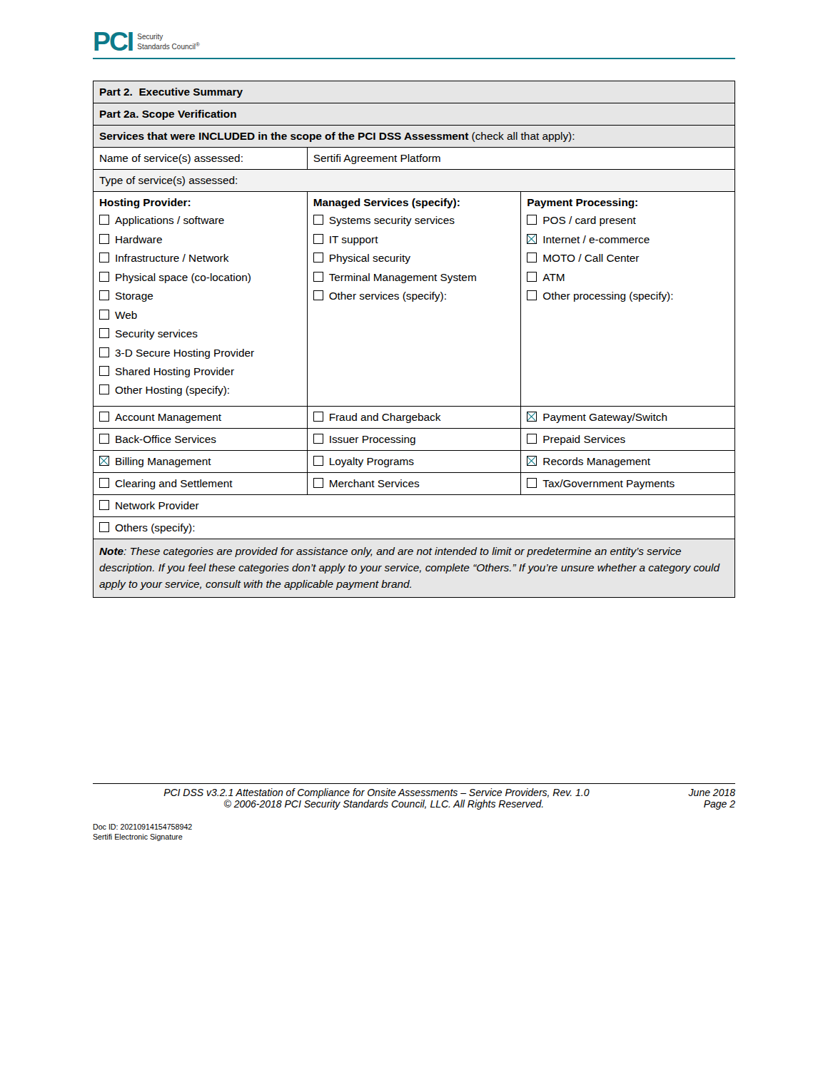PCI
Security
Standards Council®
| Part 2. Executive Summary |
| Part 2a. Scope Verification |
| Services that were INCLUDED in the scope of the PCI DSS Assessment (check all that apply): |
| Name of service(s) assessed: | Sertifi Agreement Platform |
| Type of service(s) assessed: |
| Hosting Provider: Applications / software Hardware Infrastructure / Network Physical space (co-location) Storage Web Security services 3-D Secure Hosting Provider Shared Hosting Provider Other Hosting (specify): | Managed Services (specify): Systems security services IT support Physical security Terminal Management System Other services (specify): | Payment Processing: POS / card present Internet / e-commerce MOTO / Call Center ATM Other processing (specify): |
| Account Management | Fraud and Chargeback | Payment Gateway/Switch |
| Back-Office Services | Issuer Processing | Prepaid Services |
| Billing Management | Loyalty Programs | Records Management |
| Clearing and Settlement | Merchant Services | Tax/Government Payments |
| Network Provider |
| Others (specify): |
| Note : These categories are provided for assistance only, and are not intended to limit or predetermine an entity’s service description. If you feel these categories don’t apply to your service, complete “Others.” If you’re unsure whether a category could apply to your service, consult with the applicable payment brand. |
PCI DSS v3.2.1 Attestation of Compliance for Onsite Assessments – Service Providers, Rev. 1.0
June 2018
© 2006-2018 PCI Security Standards Council, LLC. All Rights Reserved.
Page 2
Doc ID: 20210914154758942
Sertifi Electronic Signature